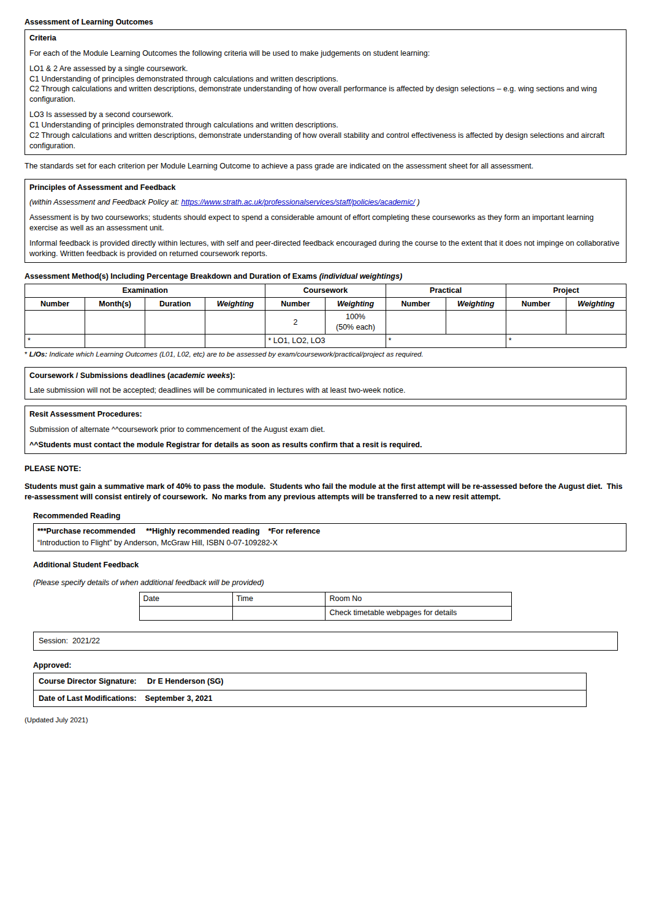Assessment of Learning Outcomes
Criteria
For each of the Module Learning Outcomes the following criteria will be used to make judgements on student learning:
LO1 & 2 Are assessed by a single coursework.
C1 Understanding of principles demonstrated through calculations and written descriptions.
C2 Through calculations and written descriptions, demonstrate understanding of how overall performance is affected by design selections – e.g. wing sections and wing configuration.
LO3 Is assessed by a second coursework.
C1 Understanding of principles demonstrated through calculations and written descriptions.
C2 Through calculations and written descriptions, demonstrate understanding of how overall stability and control effectiveness is affected by design selections and aircraft configuration.
The standards set for each criterion per Module Learning Outcome to achieve a pass grade are indicated on the assessment sheet for all assessment.
Principles of Assessment and Feedback
(within Assessment and Feedback Policy at: https://www.strath.ac.uk/professionalservices/staff/policies/academic/ )
Assessment is by two courseworks; students should expect to spend a considerable amount of effort completing these courseworks as they form an important learning exercise as well as an assessment unit.
Informal feedback is provided directly within lectures, with self and peer-directed feedback encouraged during the course to the extent that it does not impinge on collaborative working. Written feedback is provided on returned coursework reports.
Assessment Method(s) Including Percentage Breakdown and Duration of Exams (individual weightings)
| Examination | Coursework | Practical | Project |
| --- | --- | --- | --- |
| Number | Month(s) | Duration | Weighting | Number | Weighting | Number | Weighting | Number | Weighting |
| | | | | 2 | 100% (50% each) | | | | |
| * | | | | * LO1, LO2, LO3 | * | * |
* L/Os: Indicate which Learning Outcomes (L01, L02, etc) are to be assessed by exam/coursework/practical/project as required.
Coursework / Submissions deadlines (academic weeks):
Late submission will not be accepted; deadlines will be communicated in lectures with at least two-week notice.
Resit Assessment Procedures:
Submission of alternate ^^coursework prior to commencement of the August exam diet.
^^Students must contact the module Registrar for details as soon as results confirm that a resit is required.
PLEASE NOTE:
Students must gain a summative mark of 40% to pass the module. Students who fail the module at the first attempt will be re-assessed before the August diet. This re-assessment will consist entirely of coursework. No marks from any previous attempts will be transferred to a new resit attempt.
Recommended Reading
***Purchase recommended **Highly recommended reading *For reference
“Introduction to Flight” by Anderson, McGraw Hill, ISBN 0-07-109282-X
Additional Student Feedback
(Please specify details of when additional feedback will be provided)
| Date | Time | Room No |
| | | Check timetable webpages for details |
Session: 2021/22
Approved:
| Course Director Signature: Dr E Henderson (SG) |
| Date of Last Modifications: September 3, 2021 |
(Updated July 2021)